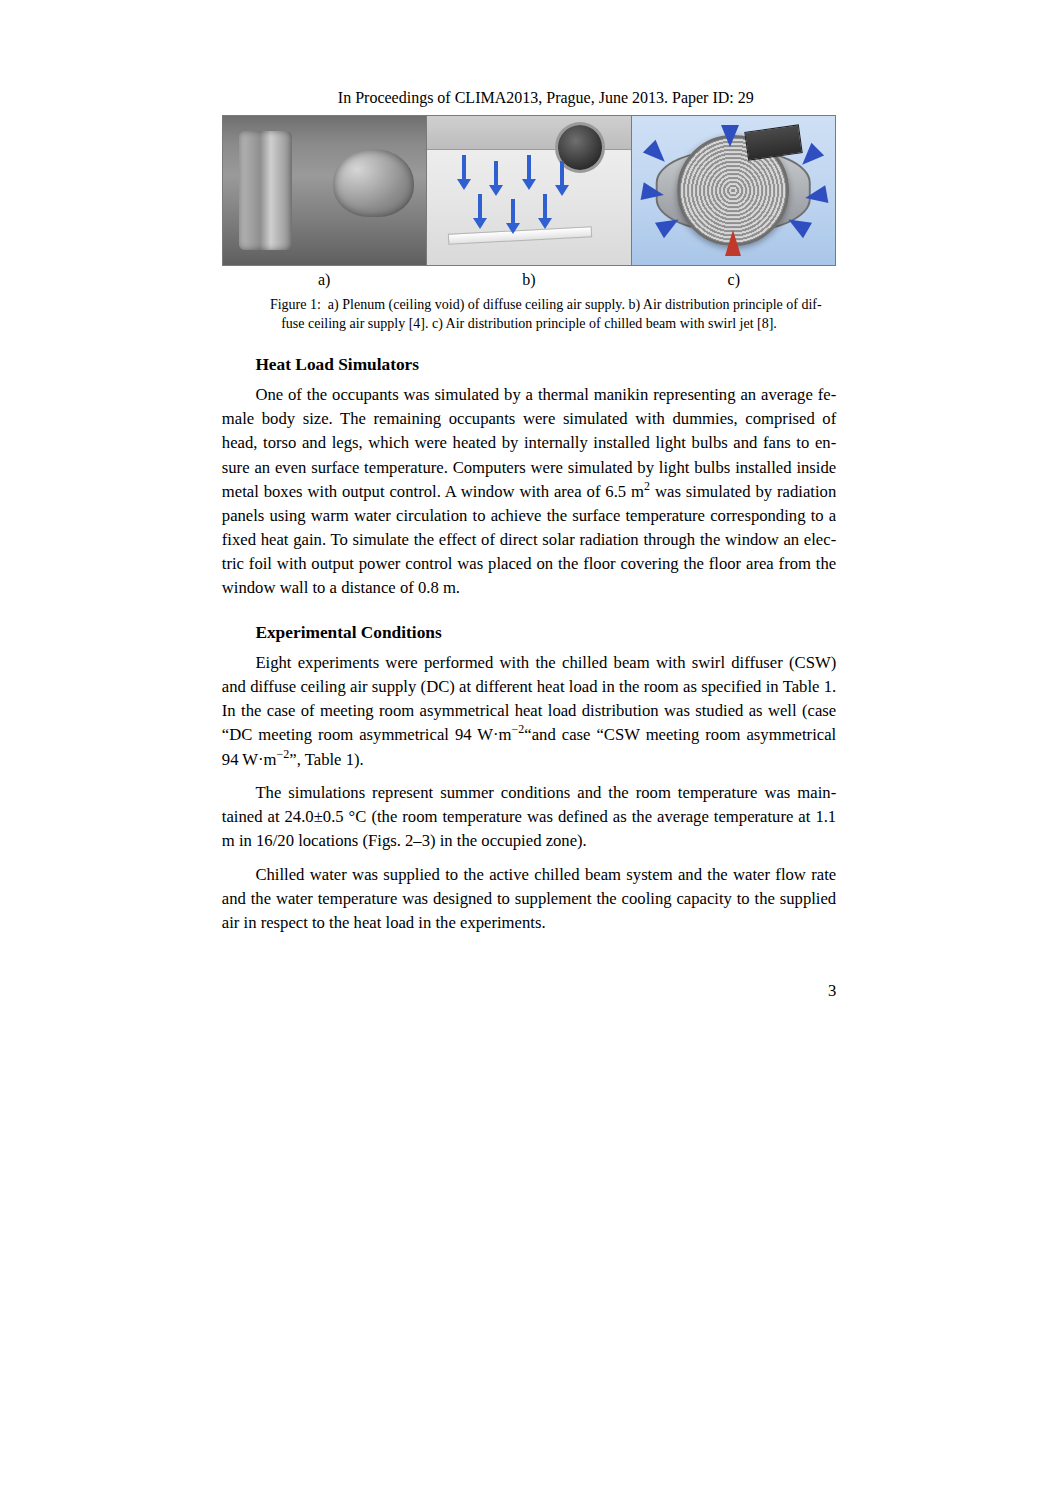In Proceedings of CLIMA2013, Prague, June 2013. Paper ID: 29
a) b) c)
Figure 1: a) Plenum (ceiling void) of diffuse ceiling air supply. b) Air distribution principle of diffuse ceiling air supply [4]. c) Air distribution principle of chilled beam with swirl jet [8].
Heat Load Simulators
One of the occupants was simulated by a thermal manikin representing an average female body size. The remaining occupants were simulated with dummies, comprised of head, torso and legs, which were heated by internally installed light bulbs and fans to ensure an even surface temperature. Computers were simulated by light bulbs installed inside metal boxes with output control. A window with area of 6.5 m2 was simulated by radiation panels using warm water circulation to achieve the surface temperature corresponding to a fixed heat gain. To simulate the effect of direct solar radiation through the window an electric foil with output power control was placed on the floor covering the floor area from the window wall to a distance of 0.8 m.
Experimental Conditions
Eight experiments were performed with the chilled beam with swirl diffuser (CSW) and diffuse ceiling air supply (DC) at different heat load in the room as specified in Table 1. In the case of meeting room asymmetrical heat load distribution was studied as well (case “DC meeting room asymmetrical 94 W·m−2“and case “CSW meeting room asymmetrical 94 W·m−2”, Table 1).
The simulations represent summer conditions and the room temperature was maintained at 24.0±0.5 °C (the room temperature was defined as the average temperature at 1.1 m in 16/20 locations (Figs. 2–3) in the occupied zone).
Chilled water was supplied to the active chilled beam system and the water flow rate and the water temperature was designed to supplement the cooling capacity to the supplied air in respect to the heat load in the experiments.
3